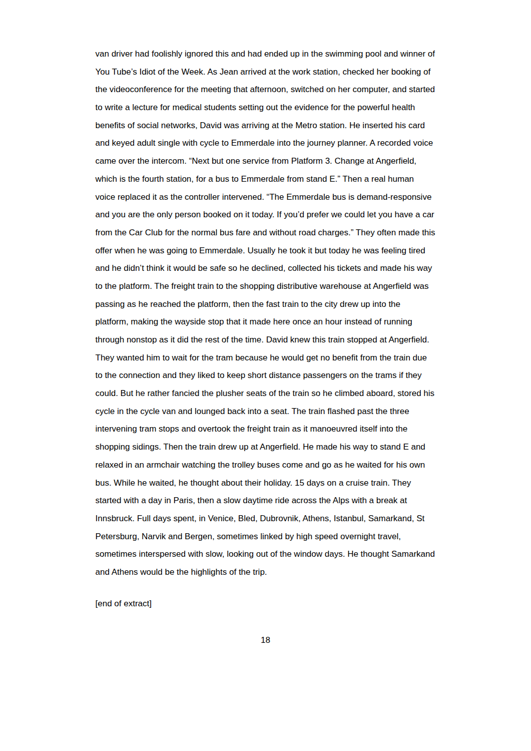van driver had foolishly ignored this and had ended up in the swimming pool and winner of You Tube’s Idiot of the Week. As Jean arrived at the work station, checked her booking of the videoconference for the meeting that afternoon, switched on her computer, and started to write a lecture for medical students setting out the evidence for the powerful health benefits of social networks, David was arriving at the Metro station. He inserted his card and keyed adult single with cycle to Emmerdale into the journey planner. A recorded voice came over the intercom. “Next but one service from Platform 3. Change at Angerfield, which is the fourth station, for a bus to Emmerdale from stand E.” Then a real human voice replaced it as the controller intervened. “The Emmerdale bus is demand-responsive and you are the only person booked on it today. If you’d prefer we could let you have a car from the Car Club for the normal bus fare and without road charges.” They often made this offer when he was going to Emmerdale. Usually he took it but today he was feeling tired and he didn’t think it would be safe so he declined, collected his tickets and made his way to the platform. The freight train to the shopping distributive warehouse at Angerfield was passing as he reached the platform, then the fast train to the city drew up into the platform, making the wayside stop that it made here once an hour instead of running through nonstop as it did the rest of the time. David knew this train stopped at Angerfield. They wanted him to wait for the tram because he would get no benefit from the train due to the connection and they liked to keep short distance passengers on the trams if they could. But he rather fancied the plusher seats of the train so he climbed aboard, stored his cycle in the cycle van and lounged back into a seat. The train flashed past the three intervening tram stops and overtook the freight train as it manoeuvred itself into the shopping sidings. Then the train drew up at Angerfield. He made his way to stand E and relaxed in an armchair watching the trolley buses come and go as he waited for his own bus. While he waited, he thought about their holiday. 15 days on a cruise train. They started with a day in Paris, then a slow daytime ride across the Alps with a break at Innsbruck. Full days spent, in Venice, Bled, Dubrovnik, Athens, Istanbul, Samarkand, St Petersburg, Narvik and Bergen, sometimes linked by high speed overnight travel, sometimes interspersed with slow, looking out of the window days. He thought Samarkand and Athens would be the highlights of the trip.
[end of extract]
18